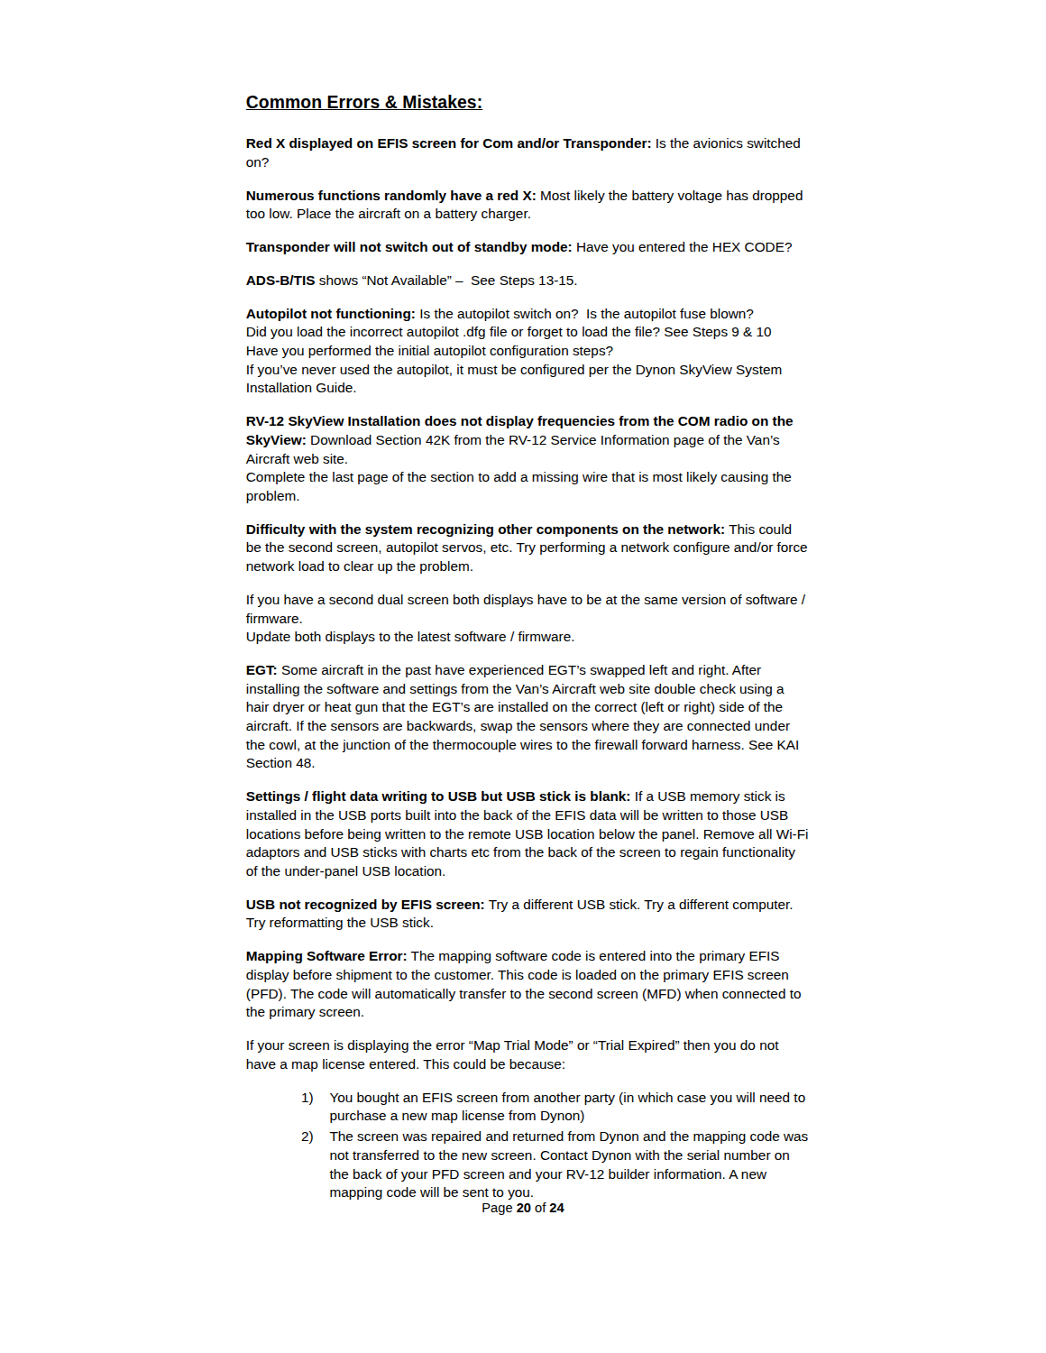Common Errors & Mistakes:
Red X displayed on EFIS screen for Com and/or Transponder: Is the avionics switched on?
Numerous functions randomly have a red X: Most likely the battery voltage has dropped too low. Place the aircraft on a battery charger.
Transponder will not switch out of standby mode: Have you entered the HEX CODE?
ADS-B/TIS shows “Not Available” – See Steps 13-15.
Autopilot not functioning: Is the autopilot switch on? Is the autopilot fuse blown?
Did you load the incorrect autopilot .dfg file or forget to load the file? See Steps 9 & 10
Have you performed the initial autopilot configuration steps?
If you’ve never used the autopilot, it must be configured per the Dynon SkyView System Installation Guide.
RV-12 SkyView Installation does not display frequencies from the COM radio on the SkyView: Download Section 42K from the RV-12 Service Information page of the Van’s Aircraft web site.
Complete the last page of the section to add a missing wire that is most likely causing the problem.
Difficulty with the system recognizing other components on the network: This could be the second screen, autopilot servos, etc. Try performing a network configure and/or force network load to clear up the problem.
If you have a second dual screen both displays have to be at the same version of software / firmware.
Update both displays to the latest software / firmware.
EGT: Some aircraft in the past have experienced EGT’s swapped left and right. After installing the software and settings from the Van’s Aircraft web site double check using a hair dryer or heat gun that the EGT’s are installed on the correct (left or right) side of the aircraft. If the sensors are backwards, swap the sensors where they are connected under the cowl, at the junction of the thermocouple wires to the firewall forward harness. See KAI Section 48.
Settings / flight data writing to USB but USB stick is blank: If a USB memory stick is installed in the USB ports built into the back of the EFIS data will be written to those USB locations before being written to the remote USB location below the panel. Remove all Wi-Fi adaptors and USB sticks with charts etc from the back of the screen to regain functionality of the under-panel USB location.
USB not recognized by EFIS screen: Try a different USB stick. Try a different computer. Try reformatting the USB stick.
Mapping Software Error: The mapping software code is entered into the primary EFIS display before shipment to the customer. This code is loaded on the primary EFIS screen (PFD). The code will automatically transfer to the second screen (MFD) when connected to the primary screen.
If your screen is displaying the error “Map Trial Mode” or “Trial Expired” then you do not have a map license entered. This could be because:
You bought an EFIS screen from another party (in which case you will need to purchase a new map license from Dynon)
The screen was repaired and returned from Dynon and the mapping code was not transferred to the new screen. Contact Dynon with the serial number on the back of your PFD screen and your RV-12 builder information. A new mapping code will be sent to you.
Page 20 of 24